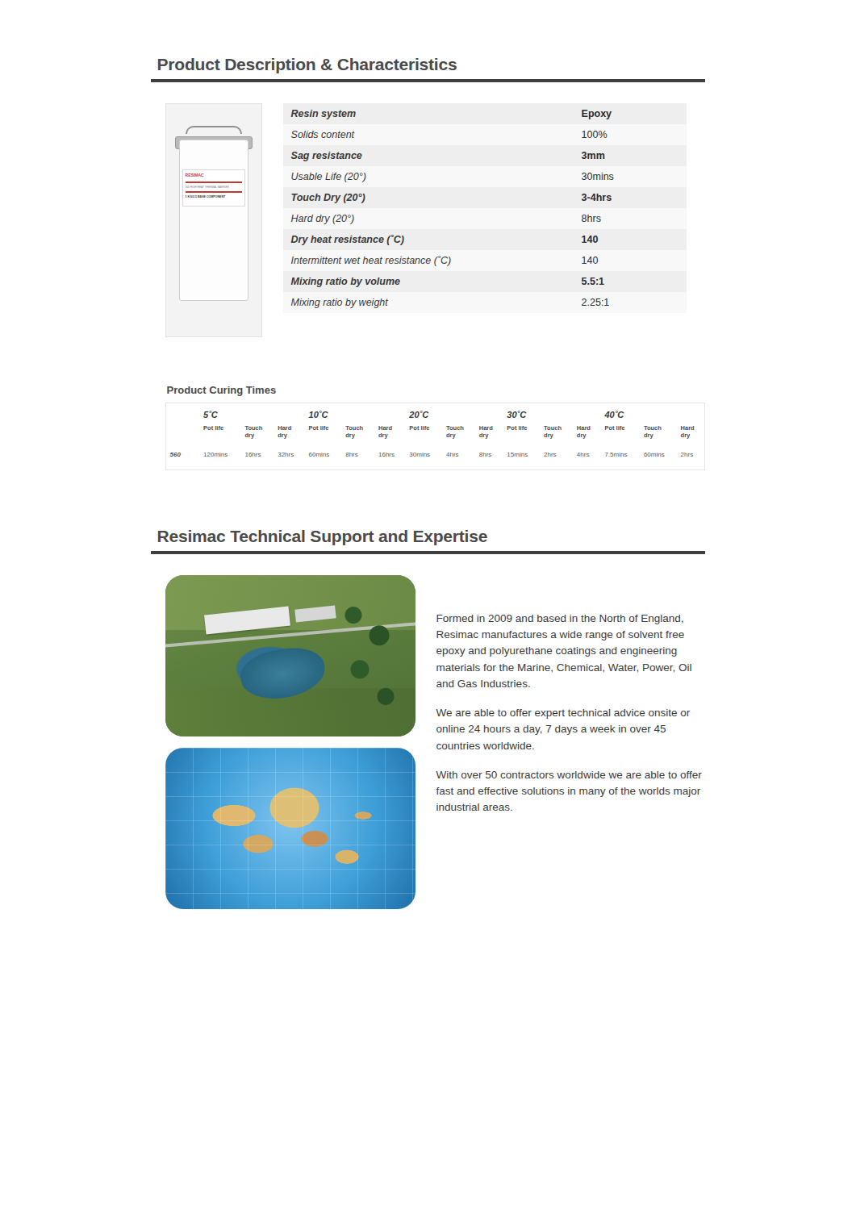Product Description & Characteristics
RESIMAC
560 HIGH HEAT THERMAL BARRIER
1 KG/2.5 BASE COMPONENT
| Resin system | Epoxy |
| Solids content | 100% |
| Sag resistance | 3mm |
| Usable Life (20°) | 30mins |
| Touch Dry (20°) | 3-4hrs |
| Hard dry (20°) | 8hrs |
| Dry heat resistance (˚C) | 140 |
| Intermittent wet heat resistance (˚C) | 140 |
| Mixing ratio by volume | 5.5:1 |
| Mixing ratio by weight | 2.25:1 |
Product Curing Times
| | 5˚C | 10˚C | 20˚C | 30˚C | 40˚C |
| | Pot life | Touch dry | Hard dry | Pot life | Touch dry | Hard dry | Pot life | Touch dry | Hard dry | Pot life | Touch dry | Hard dry | Pot life | Touch dry | Hard dry |
| 560 | 120mins | 16hrs | 32hrs | 60mins | 8hrs | 16hrs | 30mins | 4hrs | 8hrs | 15mins | 2hrs | 4hrs | 7.5mins | 60mins | 2hrs |
Resimac Technical Support and Expertise
Formed in 2009 and based in the North of England, Resimac manufactures a wide range of solvent free epoxy and polyurethane coatings and engineering materials for the Marine, Chemical, Water, Power, Oil and Gas Industries.
We are able to offer expert technical advice onsite or online 24 hours a day, 7 days a week in over 45 countries worldwide.
With over 50 contractors worldwide we are able to offer fast and effective solutions in many of the worlds major industrial areas.